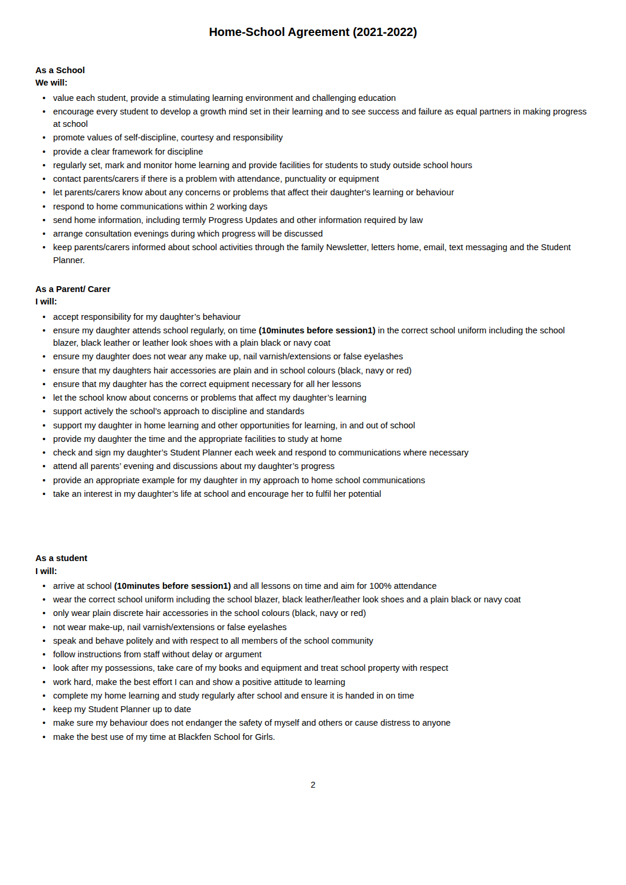Home-School Agreement (2021-2022)
As a School
We will:
value each student, provide a stimulating learning environment and challenging education
encourage every student to develop a growth mind set in their learning and to see success and failure as equal partners in making progress at school
promote values of self-discipline, courtesy and responsibility
provide a clear framework for discipline
regularly set, mark and monitor home learning and provide facilities for students to study outside school hours
contact parents/carers if there is a problem with attendance, punctuality or equipment
let parents/carers know about any concerns or problems that affect their daughter's learning or behaviour
respond to home communications within 2 working days
send home information, including termly Progress Updates and other information required by law
arrange consultation evenings during which progress will be discussed
keep parents/carers informed about school activities through the family Newsletter, letters home, email, text messaging and the Student Planner.
As a Parent/ Carer
I will:
accept responsibility for my daughter’s behaviour
ensure my daughter attends school regularly, on time (10minutes before session1) in the correct school uniform including the school blazer, black leather or leather look shoes with a plain black or navy coat
ensure my daughter does not wear any make up, nail varnish/extensions or false eyelashes
ensure that my daughters hair accessories are plain and in school colours (black, navy or red)
ensure that my daughter has the correct equipment necessary for all her lessons
let the school know about concerns or problems that affect my daughter’s learning
support actively the school’s approach to discipline and standards
support my daughter in home learning and other opportunities for learning, in and out of school
provide my daughter the time and the appropriate facilities to study at home
check and sign my daughter’s Student Planner each week and respond to communications where necessary
attend all parents’ evening and discussions about my daughter’s progress
provide an appropriate example for my daughter in my approach to home school communications
take an interest in my daughter’s life at school and encourage her to fulfil her potential
As a student
I will:
arrive at school (10minutes before session1) and all lessons on time and aim for 100% attendance
wear the correct school uniform including the school blazer, black leather/leather look shoes and a plain black or navy coat
only wear plain discrete hair accessories in the school colours (black, navy or red)
not wear make-up, nail varnish/extensions or false eyelashes
speak and behave politely and with respect to all members of the school community
follow instructions from staff without delay or argument
look after my possessions, take care of my books and equipment and treat school property with respect
work hard, make the best effort I can and show a positive attitude to learning
complete my home learning and study regularly after school and ensure it is handed in on time
keep my Student Planner up to date
make sure my behaviour does not endanger the safety of myself and others or cause distress to anyone
make the best use of my time at Blackfen School for Girls.
2